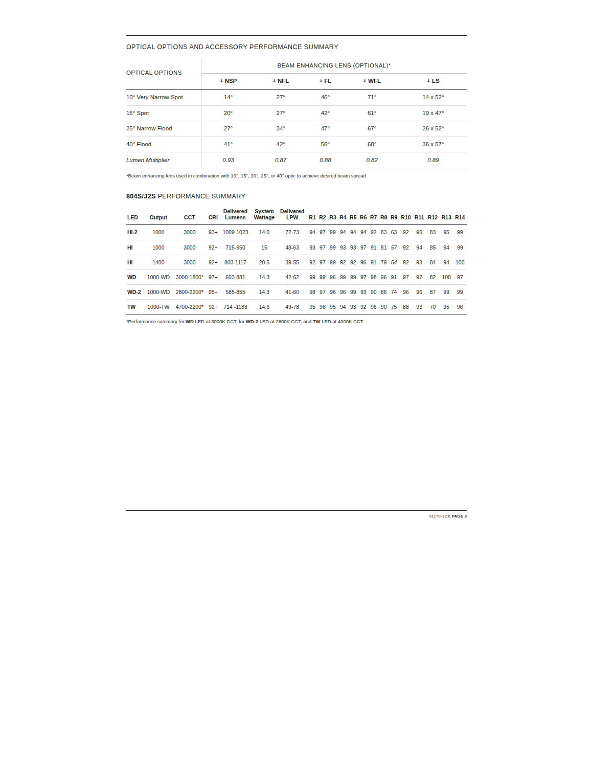Optical Options and Accessory Performance Summary
| Optical Options | Beam Enhancing Lens (Optional)* |
| --- | --- |
| + NSP | + NFL | + FL | + WFL | + LS |
| 10° Very Narrow Spot | 14° | 27° | 46° | 71° | 14 x 52° |
| 15° Spot | 20° | 27° | 42° | 61° | 19 x 47° |
| 25° Narrow Flood | 27° | 34° | 47° | 67° | 26 x 52° |
| 40° Flood | 41° | 42° | 56° | 68° | 36 x 57° |
| Lumen Multiplier | 0.93 | 0.87 | 0.88 | 0.82 | 0.89 |
*Beam enhancing lens used in combination with 10°, 15°, 20°, 25°, or 40° optic to achieve desired beam spread
804S/J2S Performance Summary
| LED | Output | CCT | CRI | Delivered Lumens | System Wattage | Delivered LPW | R1 | R2 | R3 | R4 | R5 | R6 | R7 | R8 | R9 | R10 | R11 | R12 | R13 | R14 |
| --- | --- | --- | --- | --- | --- | --- | --- | --- | --- | --- | --- | --- | --- | --- | --- | --- | --- | --- | --- | --- |
| HI-2 | 1000 | 3000 | 93+ | 1009-1023 | 14.0 | 72-73 | 94 | 97 | 99 | 94 | 94 | 94 | 92 | 83 | 63 | 92 | 95 | 83 | 95 | 99 |
| HI | 1000 | 3000 | 92+ | 715-950 | 15 | 48-63 | 93 | 97 | 99 | 93 | 93 | 97 | 91 | 81 | 57 | 92 | 94 | 85 | 94 | 99 |
| HI | 1400 | 3000 | 92+ | 803-1117 | 20.5 | 39-55 | 92 | 97 | 99 | 92 | 92 | 96 | 91 | 79 | 54 | 92 | 93 | 84 | 94 | 100 |
| WD | 1000-WD | 3000-1800* | 97+ | 603-881 | 14.3 | 42-62 | 99 | 99 | 96 | 99 | 99 | 97 | 98 | 96 | 91 | 97 | 97 | 82 | 100 | 97 |
| WD-2 | 1000-WD | 2800-2200* | 95+ | 585-855 | 14.3 | 41-60 | 98 | 97 | 96 | 96 | 99 | 93 | 90 | 86 | 74 | 96 | 96 | 87 | 99 | 99 |
| TW | 1000-TW | 4700-2200* | 92+ | 714 -1133 | 14.6 | 49-78 | 95 | 96 | 95 | 94 | 93 | 92 | 96 | 90 | 75 | 88 | 93 | 70 | 95 | 96 |
*Performance summary for WD LED at 3000K CCT, for WD-2 LED at 2800K CCT, and TW LED at 4000K CCT.
91170-12.6 PAGE 3